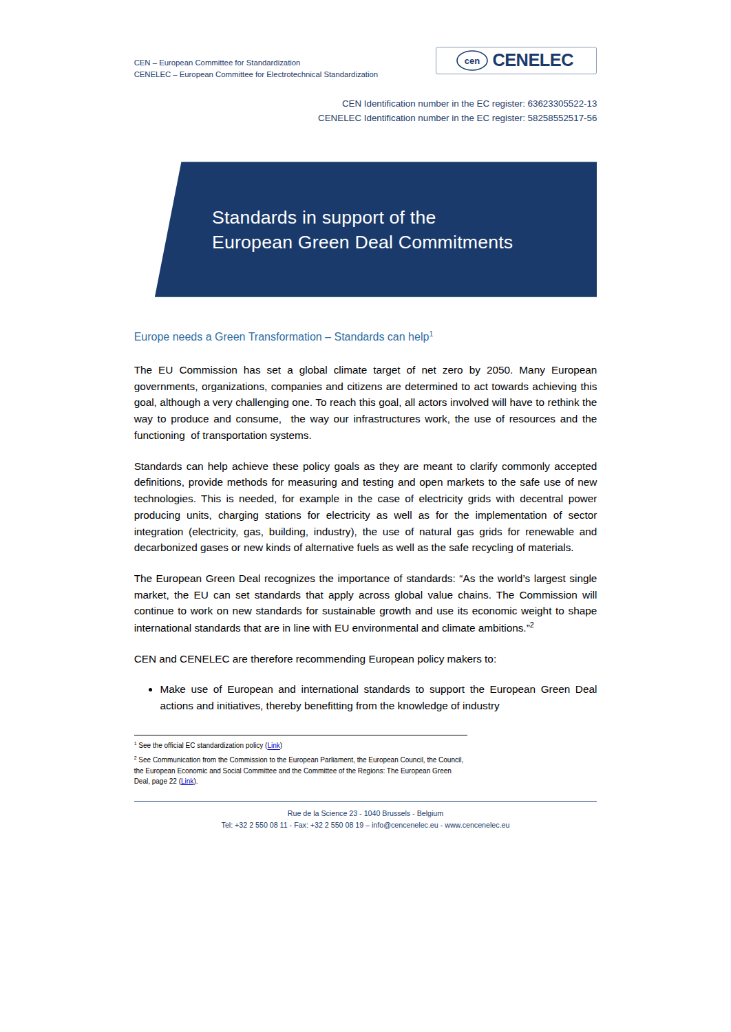CEN – European Committee for Standardization
CENELEC – European Committee for Electrotechnical Standardization
cen CENELEC
CEN Identification number in the EC register: 63623305522-13
CENELEC Identification number in the EC register: 58258552517-56
Standards in support of the
European Green Deal Commitments
Europe needs a Green Transformation – Standards can help1
The EU Commission has set a global climate target of net zero by 2050. Many European governments, organizations, companies and citizens are determined to act towards achieving this goal, although a very challenging one. To reach this goal, all actors involved will have to rethink the way to produce and consume, the way our infrastructures work, the use of resources and the functioning of transportation systems.
Standards can help achieve these policy goals as they are meant to clarify commonly accepted definitions, provide methods for measuring and testing and open markets to the safe use of new technologies. This is needed, for example in the case of electricity grids with decentral power producing units, charging stations for electricity as well as for the implementation of sector integration (electricity, gas, building, industry), the use of natural gas grids for renewable and decarbonized gases or new kinds of alternative fuels as well as the safe recycling of materials.
The European Green Deal recognizes the importance of standards: “As the world’s largest single market, the EU can set standards that apply across global value chains. The Commission will continue to work on new standards for sustainable growth and use its economic weight to shape international standards that are in line with EU environmental and climate ambitions.”2
CEN and CENELEC are therefore recommending European policy makers to:
Make use of European and international standards to support the European Green Deal actions and initiatives, thereby benefitting from the knowledge of industry
1 See the official EC standardization policy (Link)
2 See Communication from the Commission to the European Parliament, the European Council, the Council, the European Economic and Social Committee and the Committee of the Regions: The European Green Deal, page 22 (Link).
Rue de la Science 23 - 1040 Brussels - Belgium
Tel: +32 2 550 08 11 - Fax: +32 2 550 08 19 – info@cencenelec.eu - www.cencenelec.eu